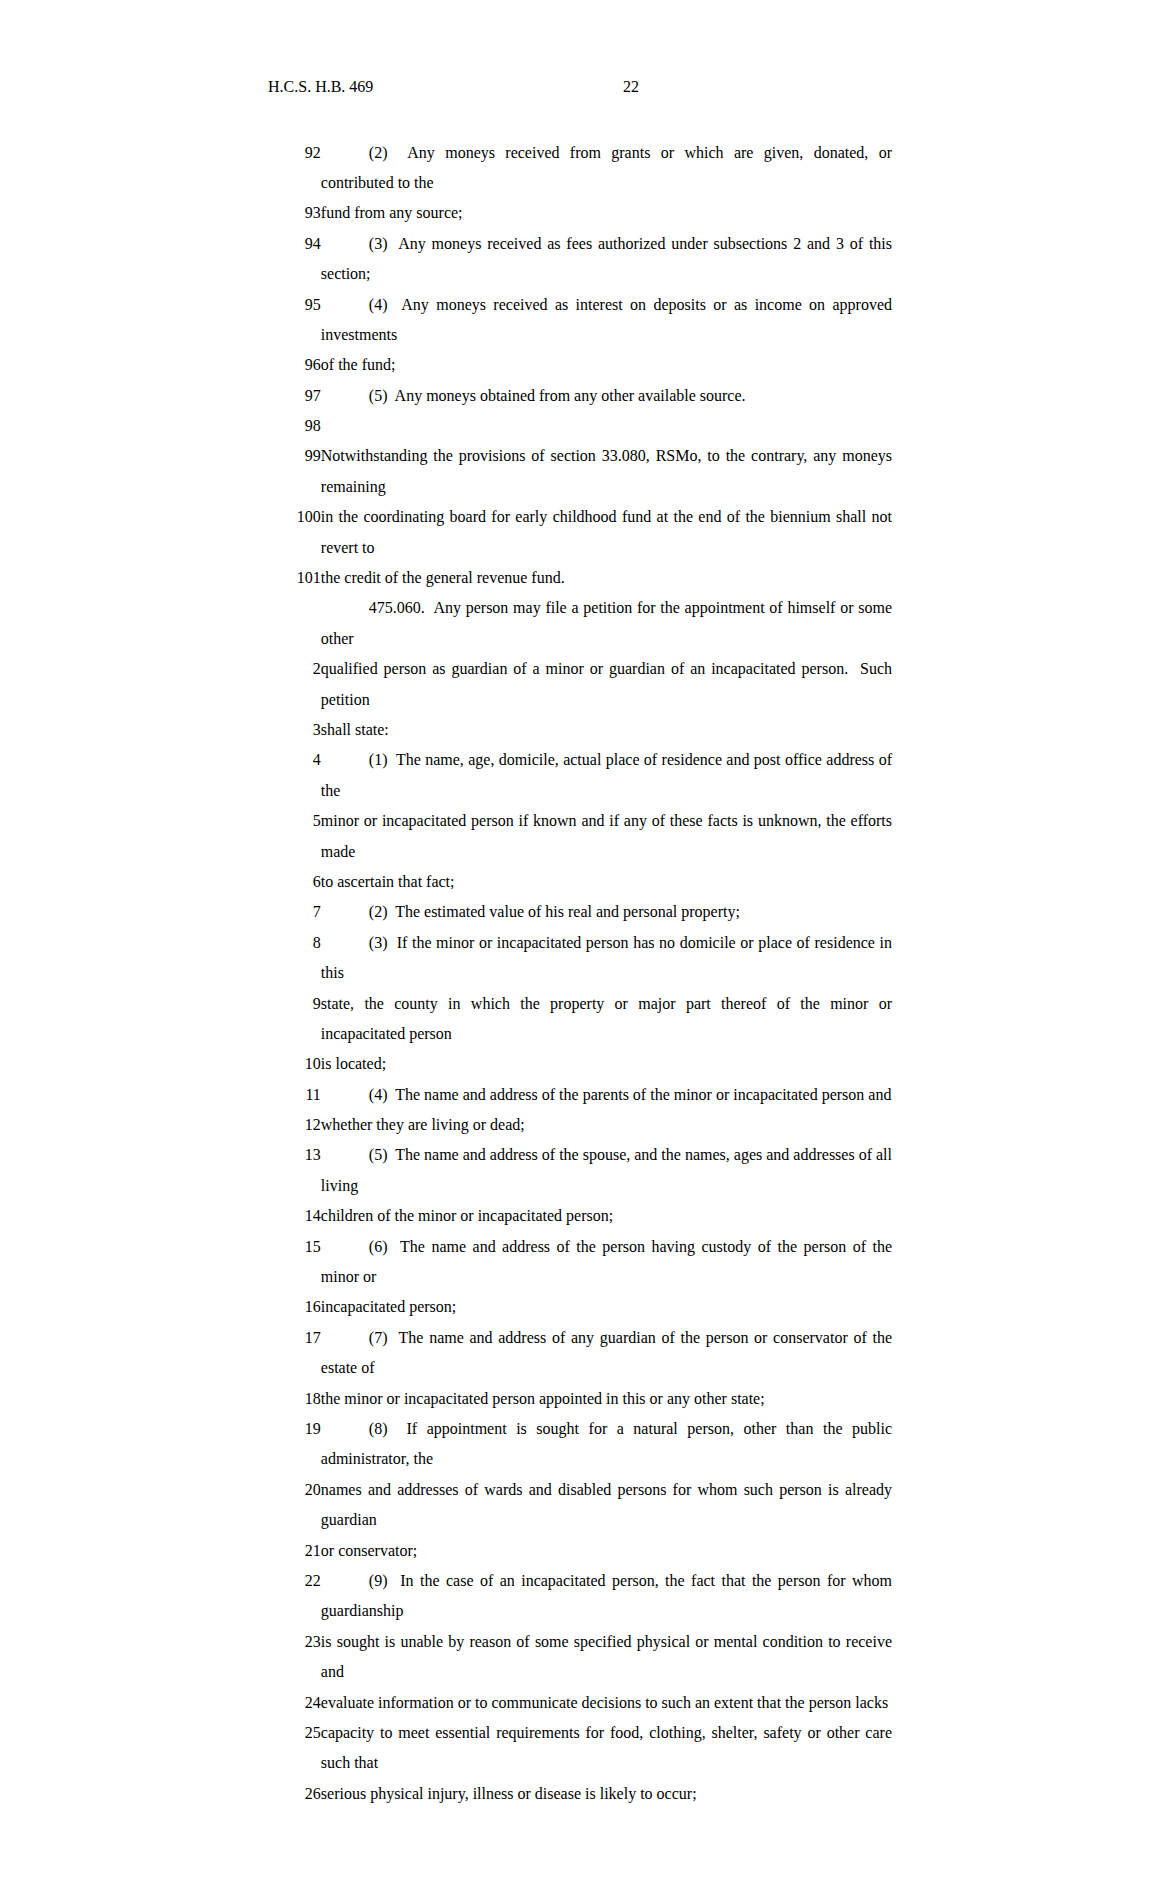H.C.S. H.B. 469 22
| 92 | (2) Any moneys received from grants or which are given, donated, or contributed to the |
| 93 | fund from any source; |
| 94 | (3) Any moneys received as fees authorized under subsections 2 and 3 of this section; |
| 95 | (4) Any moneys received as interest on deposits or as income on approved investments |
| 96 | of the fund; |
| 97 | (5) Any moneys obtained from any other available source. |
| 98 | |
| 99 | Notwithstanding the provisions of section 33.080, RSMo, to the contrary, any moneys remaining |
| 100 | in the coordinating board for early childhood fund at the end of the biennium shall not revert to |
| 101 | the credit of the general revenue fund. |
| | 475.060. Any person may file a petition for the appointment of himself or some other |
| 2 | qualified person as guardian of a minor or guardian of an incapacitated person. Such petition |
| 3 | shall state: |
| 4 | (1) The name, age, domicile, actual place of residence and post office address of the |
| 5 | minor or incapacitated person if known and if any of these facts is unknown, the efforts made |
| 6 | to ascertain that fact; |
| 7 | (2) The estimated value of his real and personal property; |
| 8 | (3) If the minor or incapacitated person has no domicile or place of residence in this |
| 9 | state, the county in which the property or major part thereof of the minor or incapacitated person |
| 10 | is located; |
| 11 | (4) The name and address of the parents of the minor or incapacitated person and |
| 12 | whether they are living or dead; |
| 13 | (5) The name and address of the spouse, and the names, ages and addresses of all living |
| 14 | children of the minor or incapacitated person; |
| 15 | (6) The name and address of the person having custody of the person of the minor or |
| 16 | incapacitated person; |
| 17 | (7) The name and address of any guardian of the person or conservator of the estate of |
| 18 | the minor or incapacitated person appointed in this or any other state; |
| 19 | (8) If appointment is sought for a natural person, other than the public administrator, the |
| 20 | names and addresses of wards and disabled persons for whom such person is already guardian |
| 21 | or conservator; |
| 22 | (9) In the case of an incapacitated person, the fact that the person for whom guardianship |
| 23 | is sought is unable by reason of some specified physical or mental condition to receive and |
| 24 | evaluate information or to communicate decisions to such an extent that the person lacks |
| 25 | capacity to meet essential requirements for food, clothing, shelter, safety or other care such that |
| 26 | serious physical injury, illness or disease is likely to occur; |